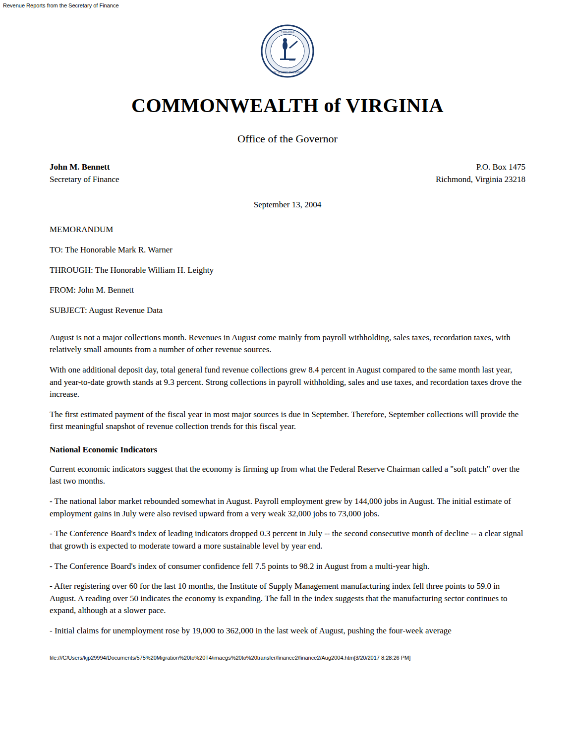Revenue Reports from the Secretary of Finance
VIRGINIA SIC SEMPER TYRANNIS
COMMONWEALTH of VIRGINIA
Office of the Governor
| John M. Bennett | P.O. Box 1475 |
| Secretary of Finance | Richmond, Virginia 23218 |
September 13, 2004
MEMORANDUM
TO: The Honorable Mark R. Warner
THROUGH: The Honorable William H. Leighty
FROM: John M. Bennett
SUBJECT: August Revenue Data
August is not a major collections month. Revenues in August come mainly from payroll withholding, sales taxes, recordation taxes, with relatively small amounts from a number of other revenue sources.
With one additional deposit day, total general fund revenue collections grew 8.4 percent in August compared to the same month last year, and year-to-date growth stands at 9.3 percent. Strong collections in payroll withholding, sales and use taxes, and recordation taxes drove the increase.
The first estimated payment of the fiscal year in most major sources is due in September. Therefore, September collections will provide the first meaningful snapshot of revenue collection trends for this fiscal year.
National Economic Indicators
Current economic indicators suggest that the economy is firming up from what the Federal Reserve Chairman called a "soft patch" over the last two months.
- The national labor market rebounded somewhat in August. Payroll employment grew by 144,000 jobs in August. The initial estimate of employment gains in July were also revised upward from a very weak 32,000 jobs to 73,000 jobs.
- The Conference Board's index of leading indicators dropped 0.3 percent in July -- the second consecutive month of decline -- a clear signal that growth is expected to moderate toward a more sustainable level by year end.
- The Conference Board's index of consumer confidence fell 7.5 points to 98.2 in August from a multi-year high.
- After registering over 60 for the last 10 months, the Institute of Supply Management manufacturing index fell three points to 59.0 in August. A reading over 50 indicates the economy is expanding. The fall in the index suggests that the manufacturing sector continues to expand, although at a slower pace.
- Initial claims for unemployment rose by 19,000 to 362,000 in the last week of August, pushing the four-week average
file:///C/Users/kjp29994/Documents/575%20Migration%20to%20T4/imaegs%20to%20transfer/finance2/finance2/Aug2004.htm[3/20/2017 8:28:26 PM]